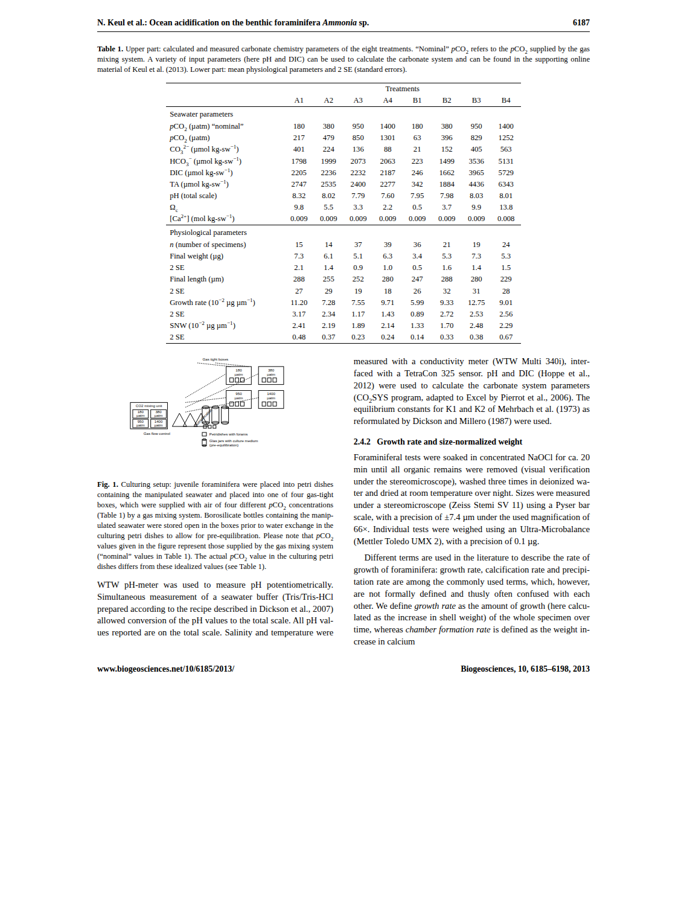N. Keul et al.: Ocean acidification on the benthic foraminifera Ammonia sp. 6187
Table 1. Upper part: calculated and measured carbonate chemistry parameters of the eight treatments. “Nominal” p CO2 refers to the p CO2 supplied by the gas mixing system. A variety of input parameters (here pH and DIC) can be used to calculate the carbonate system and can be found in the supporting online material of Keul et al. (2013). Lower part: mean physiological parameters and 2 SE (standard errors).
| | Treatments |
| | A1 | A2 | A3 | A4 | B1 | B2 | B3 | B4 |
| Seawater parameters |
| p CO 2 (µatm) “nominal” | 180 | 380 | 950 | 1400 | 180 | 380 | 950 | 1400 |
| p CO 2 (µatm) | 217 | 479 | 850 | 1301 | 63 | 396 | 829 | 1252 |
| CO 3 2− (µmol kg-sw −1 ) | 401 | 224 | 136 | 88 | 21 | 152 | 405 | 563 |
| HCO 3 − (µmol kg-sw −1 ) | 1798 | 1999 | 2073 | 2063 | 223 | 1499 | 3536 | 5131 |
| DIC (µmol kg-sw −1 ) | 2205 | 2236 | 2232 | 2187 | 246 | 1662 | 3965 | 5729 |
| TA (µmol kg-sw −1 ) | 2747 | 2535 | 2400 | 2277 | 342 | 1884 | 4436 | 6343 |
| pH (total scale) | 8.32 | 8.02 | 7.79 | 7.60 | 7.95 | 7.98 | 8.03 | 8.01 |
| Ω c | 9.8 | 5.5 | 3.3 | 2.2 | 0.5 | 3.7 | 9.9 | 13.8 |
| [Ca 2+ ] (mol kg-sw −1 ) | 0.009 | 0.009 | 0.009 | 0.009 | 0.009 | 0.009 | 0.009 | 0.008 |
| Physiological parameters |
| n (number of specimens) | 15 | 14 | 37 | 39 | 36 | 21 | 19 | 24 |
| Final weight (µg) | 7.3 | 6.1 | 5.1 | 6.3 | 3.4 | 5.3 | 7.3 | 5.3 |
| 2 SE | 2.1 | 1.4 | 0.9 | 1.0 | 0.5 | 1.6 | 1.4 | 1.5 |
| Final length (µm) | 288 | 255 | 252 | 280 | 247 | 288 | 280 | 229 |
| 2 SE | 27 | 29 | 19 | 18 | 26 | 32 | 31 | 28 |
| Growth rate (10 −2 µg µm −1 ) | 11.20 | 7.28 | 7.55 | 9.71 | 5.99 | 9.33 | 12.75 | 9.01 |
| 2 SE | 3.17 | 2.34 | 1.17 | 1.43 | 0.89 | 2.72 | 2.53 | 2.56 |
| SNW (10 −2 µg µm −1 ) | 2.41 | 2.19 | 1.89 | 2.14 | 1.33 | 1.70 | 2.48 | 2.29 |
| 2 SE | 0.48 | 0.37 | 0.23 | 0.24 | 0.14 | 0.33 | 0.38 | 0.67 |
Gas tight boxes 180 µatm 380 µatm 950 µatm 1400 µatm CO2 mixing unit 180 µatm 380 µatm 950 µatm 1400 µatm Gas flow control humidification Petridishes with forams Glas jars with culture medium (pre-equilibration)
Fig. 1. Culturing setup: juvenile foraminifera were placed into petri dishes containing the manipulated seawater and placed into one of four gas-tight boxes, which were supplied with air of four different p CO2 concentrations (Table 1) by a gas mixing system. Borosilicate bottles containing the manipulated seawater were stored open in the boxes prior to water exchange in the culturing petri dishes to allow for pre-equilibration. Please note that p CO2 values given in the figure represent those supplied by the gas mixing system (“nominal” values in Table 1). The actual p CO2 value in the culturing petri dishes differs from these idealized values (see Table 1).
WTW pH-meter was used to measure pH potentiometrically. Simultaneous measurement of a seawater buffer (Tris/Tris-HCl prepared according to the recipe described in Dickson et al., 2007) allowed conversion of the pH values to the total scale. All pH values reported are on the total scale. Salinity and temperature were measured with a conductivity meter (WTW Multi 340i), interfaced with a TetraCon 325 sensor. pH and DIC (Hoppe et al., 2012) were used to calculate the carbonate system parameters (CO2SYS program, adapted to Excel by Pierrot et al., 2006). The equilibrium constants for K1 and K2 of Mehrbach et al. (1973) as reformulated by Dickson and Millero (1987) were used.
2.4.2 Growth rate and size-normalized weight
Foraminiferal tests were soaked in concentrated NaOCl for ca. 20 min until all organic remains were removed (visual verification under the stereomicroscope), washed three times in deionized water and dried at room temperature over night. Sizes were measured under a stereomicroscope (Zeiss Stemi SV 11) using a Pyser bar scale, with a precision of ±7.4 µm under the used magnification of 66×. Individual tests were weighed using an Ultra-Microbalance (Mettler Toledo UMX 2), with a precision of 0.1 µg.
Different terms are used in the literature to describe the rate of growth of foraminifera: growth rate, calcification rate and precipitation rate are among the commonly used terms, which, however, are not formally defined and thusly often confused with each other. We define growth rate as the amount of growth (here calculated as the increase in shell weight) of the whole specimen over time, whereas chamber formation rate is defined as the weight increase in calcium
www.biogeosciences.net/10/6185/2013/ Biogeosciences, 10, 6185–6198, 2013